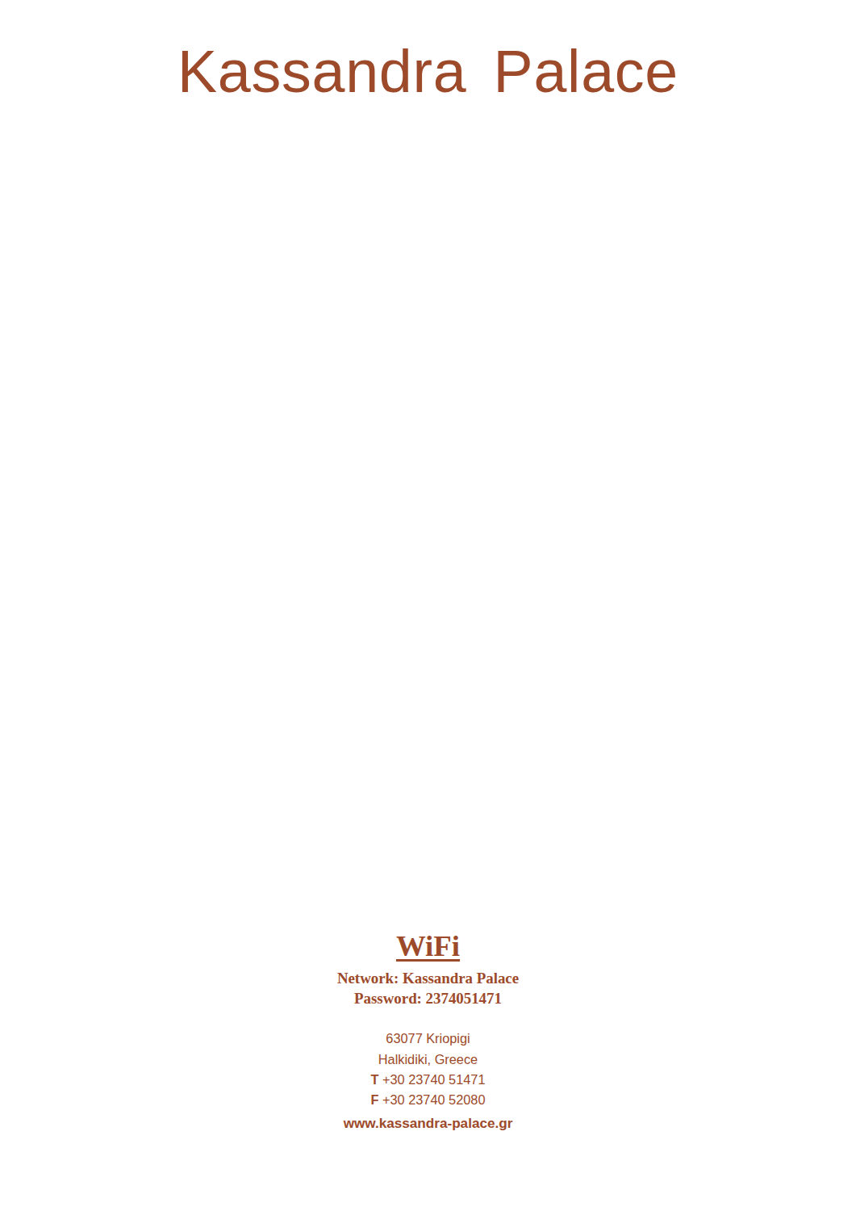Kassandra Palace
WiFi
Network: Kassandra Palace
Password: 2374051471
63077 Kriopigi
Halkidiki, Greece
T +30 23740 51471
F +30 23740 52080
www.kassandra-palace.gr